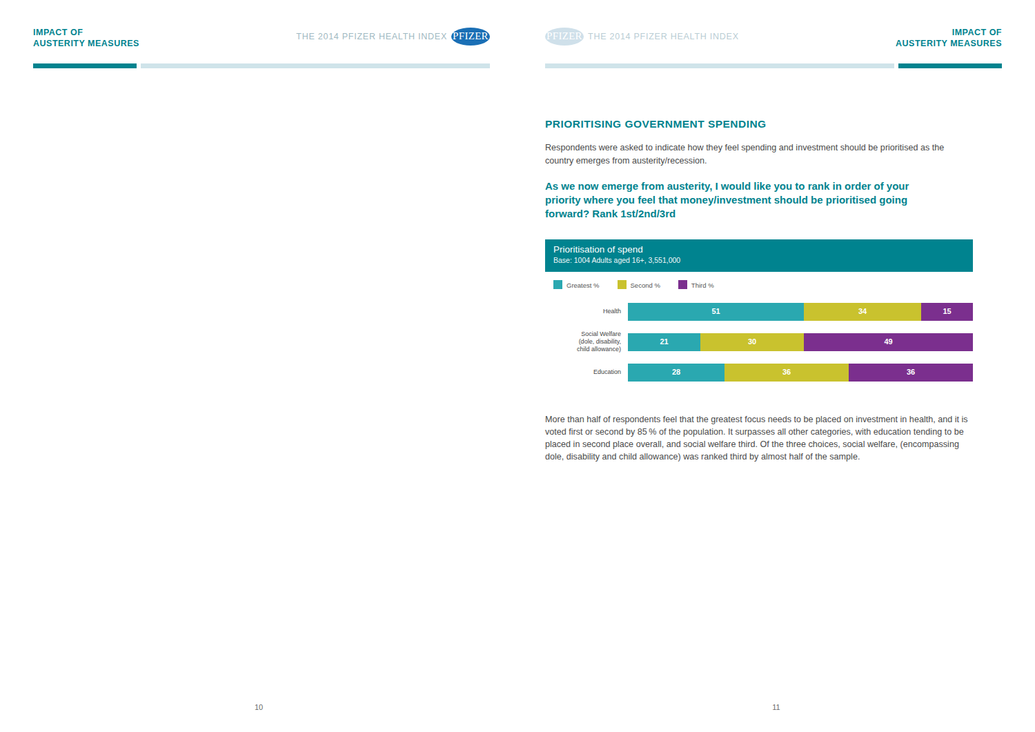Impact of
Austerity Measures
The 2014 Pfizer Health Index
10
The 2014 Pfizer Health Index
Impact of
Austerity Measures
Prioritising Government Spending
Respondents were asked to indicate how they feel spending and investment should be prioritised as the country emerges from austerity/recession.
As we now emerge from austerity, I would like you to rank in order of your priority where you feel that money/investment should be prioritised going forward? Rank 1st/2nd/3rd
Prioritisation of spend
Base: 1004 Adults aged 16+, 3,551,000
Greatest %
Second %
Third %
Health
51
34
15
Social Welfare
(dole, disability,
child allowance)
21
30
49
Education
28
36
36
More than half of respondents feel that the greatest focus needs to be placed on investment in health, and it is voted first or second by 85 % of the population. It surpasses all other categories, with education tending to be placed in second place overall, and social welfare third. Of the three choices, social welfare, (encompassing dole, disability and child allowance) was ranked third by almost half of the sample.
11